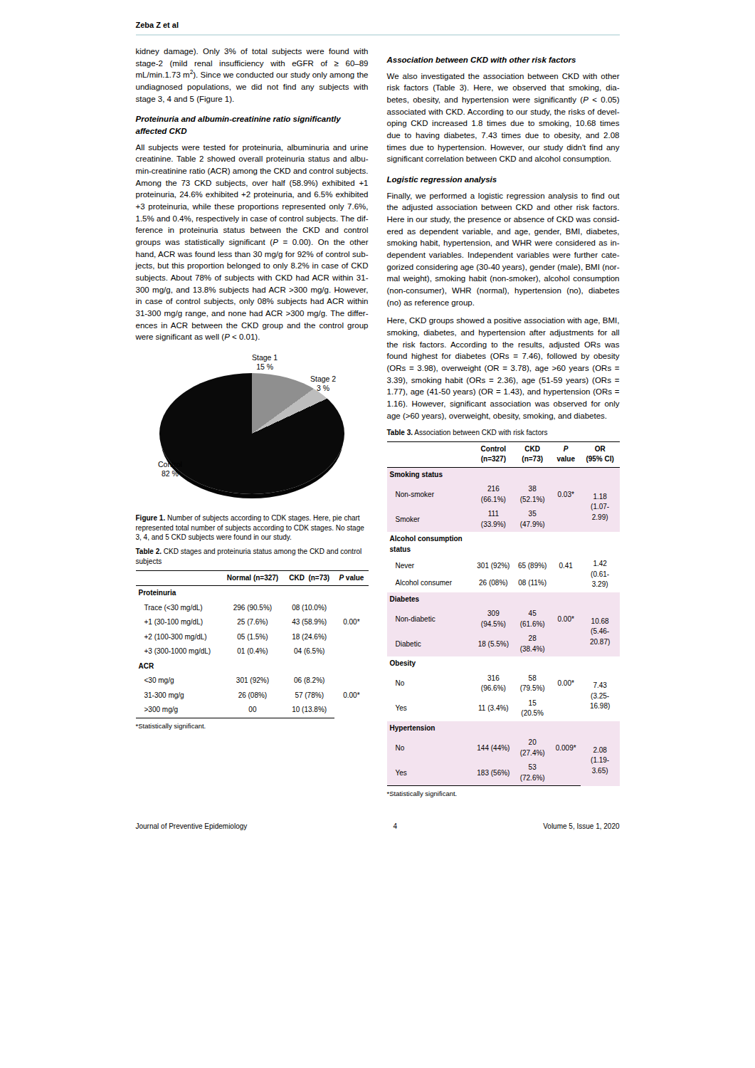Zeba Z et al
kidney damage). Only 3% of total subjects were found with stage-2 (mild renal insufficiency with eGFR of ≥ 60–89 mL/min.1.73 m2). Since we conducted our study only among the undiagnosed populations, we did not find any subjects with stage 3, 4 and 5 (Figure 1).
Proteinuria and albumin-creatinine ratio significantly affected CKD
All subjects were tested for proteinuria, albuminuria and urine creatinine. Table 2 showed overall proteinuria status and albumin-creatinine ratio (ACR) among the CKD and control subjects. Among the 73 CKD subjects, over half (58.9%) exhibited +1 proteinuria, 24.6% exhibited +2 proteinuria, and 6.5% exhibited +3 proteinuria, while these proportions represented only 7.6%, 1.5% and 0.4%, respectively in case of control subjects. The difference in proteinuria status between the CKD and control groups was statistically significant (P = 0.00). On the other hand, ACR was found less than 30 mg/g for 92% of control subjects, but this proportion belonged to only 8.2% in case of CKD subjects. About 78% of subjects with CKD had ACR within 31-300 mg/g, and 13.8% subjects had ACR >300 mg/g. However, in case of control subjects, only 08% subjects had ACR within 31-300 mg/g range, and none had ACR >300 mg/g. The differences in ACR between the CKD group and the control group were significant as well (P < 0.01).
Stage 1
15 %
Stage 2
3 %
Control
82 %
Figure 1. Number of subjects according to CDK stages. Here, pie chart represented total number of subjects according to CDK stages. No stage 3, 4, and 5 CKD subjects were found in our study.
Table 2. CKD stages and proteinuria status among the CKD and control subjects
| | Normal (n=327) | CKD (n=73) | P value |
| --- | --- | --- | --- |
| Proteinuria | | | |
| Trace (<30 mg/dL) | 296 (90.5%) | 08 (10.0%) | |
| +1 (30-100 mg/dL) | 25 (7.6%) | 43 (58.9%) | 0.00* |
| +2 (100-300 mg/dL) | 05 (1.5%) | 18 (24.6%) | |
| +3 (300-1000 mg/dL) | 01 (0.4%) | 04 (6.5%) | |
| ACR | | | |
| <30 mg/g | 301 (92%) | 06 (8.2%) | 0.00* |
| 31-300 mg/g | 26 (08%) | 57 (78%) |
| >300 mg/g | 00 | 10 (13.8%) |
*Statistically significant.
Association between CKD with other risk factors
We also investigated the association between CKD with other risk factors (Table 3). Here, we observed that smoking, diabetes, obesity, and hypertension were significantly (P < 0.05) associated with CKD. According to our study, the risks of developing CKD increased 1.8 times due to smoking, 10.68 times due to having diabetes, 7.43 times due to obesity, and 2.08 times due to hypertension. However, our study didn't find any significant correlation between CKD and alcohol consumption.
Logistic regression analysis
Finally, we performed a logistic regression analysis to find out the adjusted association between CKD and other risk factors. Here in our study, the presence or absence of CKD was considered as dependent variable, and age, gender, BMI, diabetes, smoking habit, hypertension, and WHR were considered as independent variables. Independent variables were further categorized considering age (30-40 years), gender (male), BMI (normal weight), smoking habit (non-smoker), alcohol consumption (non-consumer), WHR (normal), hypertension (no), diabetes (no) as reference group.
Here, CKD groups showed a positive association with age, BMI, smoking, diabetes, and hypertension after adjustments for all the risk factors. According to the results, adjusted ORs was found highest for diabetes (ORs = 7.46), followed by obesity (ORs = 3.98), overweight (OR = 3.78), age >60 years (ORs = 3.39), smoking habit (ORs = 2.36), age (51-59 years) (ORs = 1.77), age (41-50 years) (OR = 1.43), and hypertension (ORs = 1.16). However, significant association was observed for only age (>60 years), overweight, obesity, smoking, and diabetes.
Table 3. Association between CKD with risk factors
| | Control (n=327) | CKD (n=73) | P value | OR (95% CI) |
| --- | --- | --- | --- | --- |
| Smoking status | | | | |
| Non-smoker | 216 (66.1%) | 38 (52.1%) | 0.03* | 1.18 (1.07-2.99) |
| Smoker | 111 (33.9%) | 35 (47.9%) | |
| Alcohol consumption status | | | | |
| Never | 301 (92%) | 65 (89%) | 0.41 | 1.42 (0.61-3.29) |
| Alcohol consumer | 26 (08%) | 08 (11%) | |
| Diabetes | | | | |
| Non-diabetic | 309 (94.5%) | 45 (61.6%) | 0.00* | 10.68 (5.46-20.87) |
| Diabetic | 18 (5.5%) | 28 (38.4%) | |
| Obesity | | | | |
| No | 316 (96.6%) | 58 (79.5%) | 0.00* | 7.43 (3.25-16.98) |
| Yes | 11 (3.4%) | 15 (20.5% | |
| Hypertension | | | | |
| No | 144 (44%) | 20 (27.4%) | 0.009* | 2.08 (1.19-3.65) |
| Yes | 183 (56%) | 53 (72.6%) | |
*Statistically significant.
Journal of Preventive Epidemiology
4
Volume 5, Issue 1, 2020